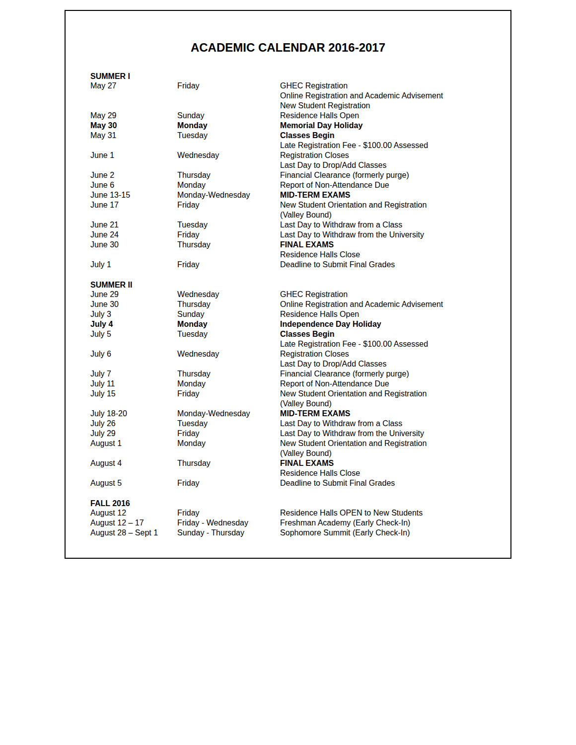ACADEMIC CALENDAR 2016-2017
SUMMER I
| May 27 | Friday | GHEC Registration |
| | | Online Registration and Academic Advisement |
| | | New Student Registration |
| May 29 | Sunday | Residence Halls Open |
| May 30 | Monday | Memorial Day Holiday |
| May 31 | Tuesday | Classes Begin |
| | | Late Registration Fee - $100.00 Assessed |
| June 1 | Wednesday | Registration Closes |
| | | Last Day to Drop/Add Classes |
| June 2 | Thursday | Financial Clearance (formerly purge) |
| June 6 | Monday | Report of Non-Attendance Due |
| June 13-15 | Monday-Wednesday | MID-TERM EXAMS |
| June 17 | Friday | New Student Orientation and Registration |
| | | (Valley Bound) |
| June 21 | Tuesday | Last Day to Withdraw from a Class |
| June 24 | Friday | Last Day to Withdraw from the University |
| June 30 | Thursday | FINAL EXAMS |
| | | Residence Halls Close |
| July 1 | Friday | Deadline to Submit Final Grades |
SUMMER II
| June 29 | Wednesday | GHEC Registration |
| June 30 | Thursday | Online Registration and Academic Advisement |
| July 3 | Sunday | Residence Halls Open |
| July 4 | Monday | Independence Day Holiday |
| July 5 | Tuesday | Classes Begin |
| | | Late Registration Fee - $100.00 Assessed |
| July 6 | Wednesday | Registration Closes |
| | | Last Day to Drop/Add Classes |
| July 7 | Thursday | Financial Clearance (formerly purge) |
| July 11 | Monday | Report of Non-Attendance Due |
| July 15 | Friday | New Student Orientation and Registration |
| | | (Valley Bound) |
| July 18-20 | Monday-Wednesday | MID-TERM EXAMS |
| July 26 | Tuesday | Last Day to Withdraw from a Class |
| July 29 | Friday | Last Day to Withdraw from the University |
| August 1 | Monday | New Student Orientation and Registration |
| | | (Valley Bound) |
| August 4 | Thursday | FINAL EXAMS |
| | | Residence Halls Close |
| August 5 | Friday | Deadline to Submit Final Grades |
FALL 2016
| August 12 | Friday | Residence Halls OPEN to New Students |
| August 12 – 17 | Friday - Wednesday | Freshman Academy (Early Check-In) |
| August 28 – Sept 1 | Sunday - Thursday | Sophomore Summit (Early Check-In) |